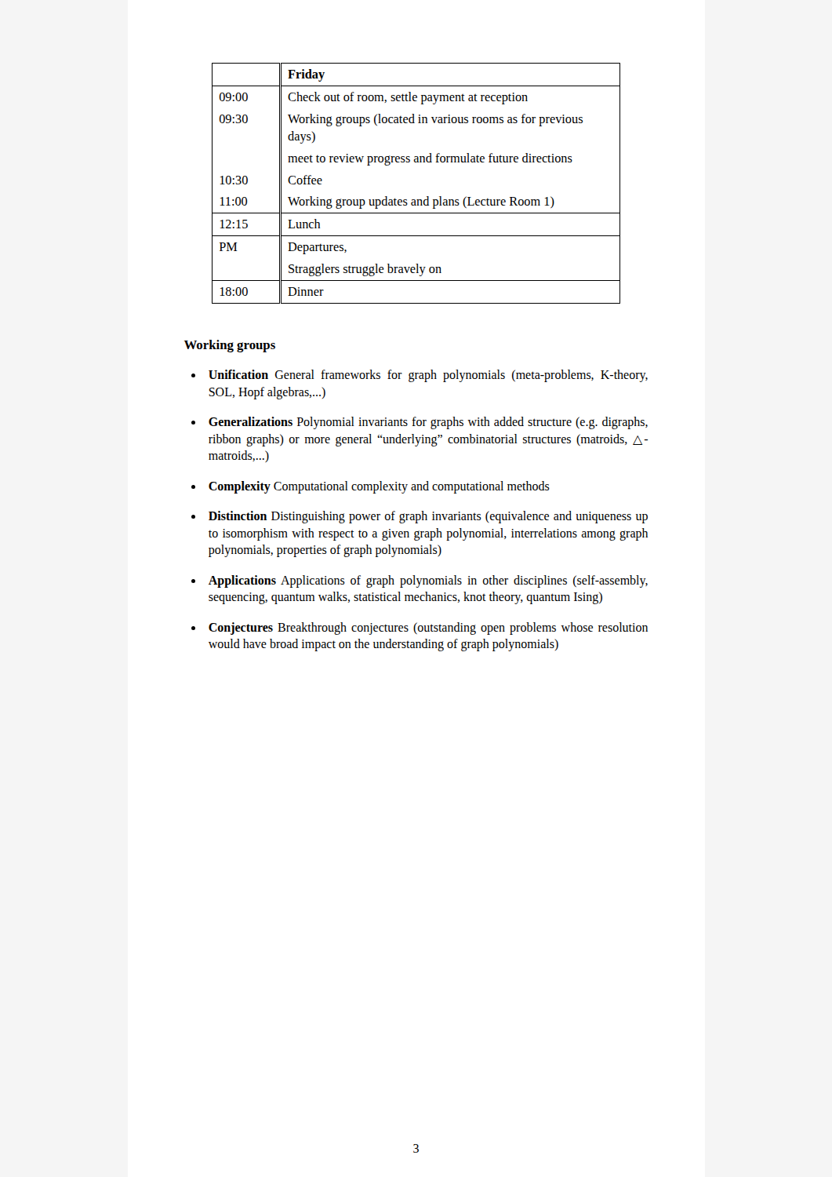| | Friday |
| --- | --- |
| 09:00 | Check out of room, settle payment at reception |
| 09:30 | Working groups (located in various rooms as for previous days) |
| | meet to review progress and formulate future directions |
| 10:30 | Coffee |
| 11:00 | Working group updates and plans (Lecture Room 1) |
| 12:15 | Lunch |
| PM | Departures, |
| | Stragglers struggle bravely on |
| 18:00 | Dinner |
Working groups
Unification General frameworks for graph polynomials (meta-problems, K-theory, SOL, Hopf algebras,...)
Generalizations Polynomial invariants for graphs with added structure (e.g. digraphs, ribbon graphs) or more general “underlying” combinatorial structures (matroids, △-matroids,...)
Complexity Computational complexity and computational methods
Distinction Distinguishing power of graph invariants (equivalence and uniqueness up to isomorphism with respect to a given graph polynomial, interrelations among graph polynomials, properties of graph polynomials)
Applications Applications of graph polynomials in other disciplines (self-assembly, sequencing, quantum walks, statistical mechanics, knot theory, quantum Ising)
Conjectures Breakthrough conjectures (outstanding open problems whose resolution would have broad impact on the understanding of graph polynomials)
3